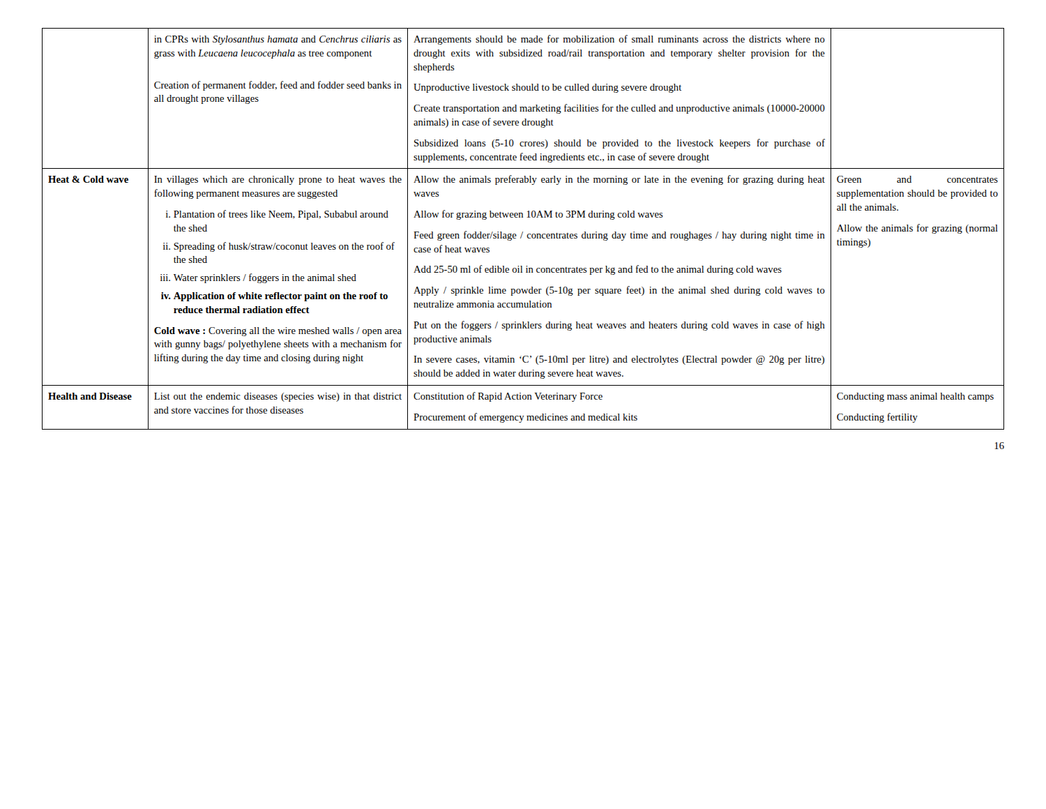| | in CPRs with Stylosanthus hamata and Cenchrus ciliaris as grass with Leucaena leucocephala as tree component Creation of permanent fodder, feed and fodder seed banks in all drought prone villages | Arrangements should be made for mobilization of small ruminants across the districts where no drought exits with subsidized road/rail transportation and temporary shelter provision for the shepherds Unproductive livestock should to be culled during severe drought Create transportation and marketing facilities for the culled and unproductive animals (10000-20000 animals) in case of severe drought Subsidized loans (5-10 crores) should be provided to the livestock keepers for purchase of supplements, concentrate feed ingredients etc., in case of severe drought | |
| Heat & Cold wave | In villages which are chronically prone to heat waves the following permanent measures are suggested Plantation of trees like Neem, Pipal, Subabul around the shed Spreading of husk/straw/coconut leaves on the roof of the shed Water sprinklers / foggers in the animal shed Application of white reflector paint on the roof to reduce thermal radiation effect Cold wave : Covering all the wire meshed walls / open area with gunny bags/ polyethylene sheets with a mechanism for lifting during the day time and closing during night | Allow the animals preferably early in the morning or late in the evening for grazing during heat waves Allow for grazing between 10AM to 3PM during cold waves Feed green fodder/silage / concentrates during day time and roughages / hay during night time in case of heat waves Add 25-50 ml of edible oil in concentrates per kg and fed to the animal during cold waves Apply / sprinkle lime powder (5-10g per square feet) in the animal shed during cold waves to neutralize ammonia accumulation Put on the foggers / sprinklers during heat weaves and heaters during cold waves in case of high productive animals In severe cases, vitamin ‘C’ (5-10ml per litre) and electrolytes (Electral powder @ 20g per litre) should be added in water during severe heat waves. | Green and concentrates supplementation should be provided to all the animals. Allow the animals for grazing (normal timings) |
| Health and Disease | List out the endemic diseases (species wise) in that district and store vaccines for those diseases | Constitution of Rapid Action Veterinary Force Procurement of emergency medicines and medical kits | Conducting mass animal health camps Conducting fertility |
16